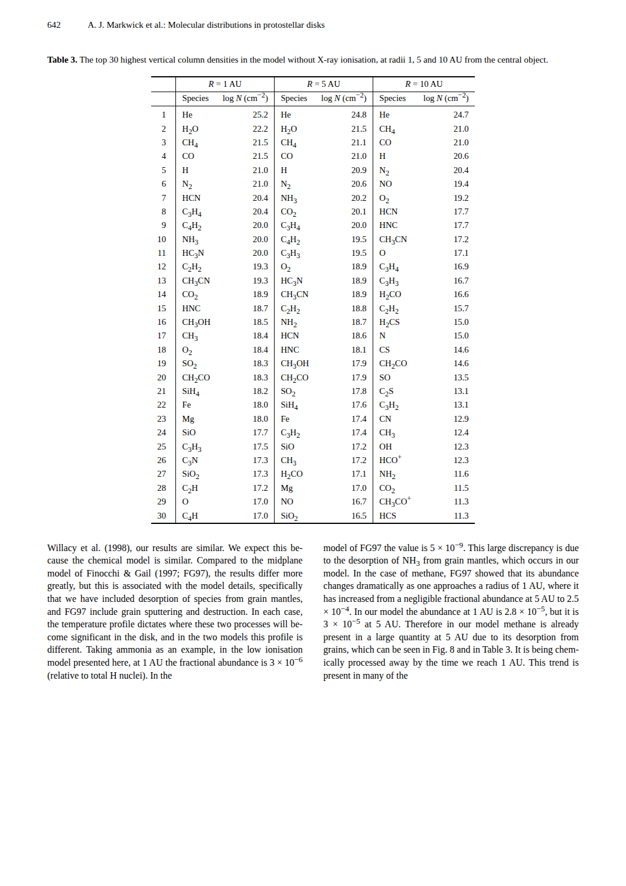642 A. J. Markwick et al.: Molecular distributions in protostellar disks
Table 3. The top 30 highest vertical column densities in the model without X-ray ionisation, at radii 1, 5 and 10 AU from the central object.
| | R = 1 AU | R = 5 AU | R = 10 AU |
| --- | --- | --- | --- |
| | Species | log N (cm −2 ) | Species | log N (cm −2 ) | Species | log N (cm −2 ) |
| 1 | He | 25.2 | He | 24.8 | He | 24.7 |
| 2 | H 2 O | 22.2 | H 2 O | 21.5 | CH 4 | 21.0 |
| 3 | CH 4 | 21.5 | CH 4 | 21.1 | CO | 21.0 |
| 4 | CO | 21.5 | CO | 21.0 | H | 20.6 |
| 5 | H | 21.0 | H | 20.9 | N 2 | 20.4 |
| 6 | N 2 | 21.0 | N 2 | 20.6 | NO | 19.4 |
| 7 | HCN | 20.4 | NH 3 | 20.2 | O 2 | 19.2 |
| 8 | C 3 H 4 | 20.4 | CO 2 | 20.1 | HCN | 17.7 |
| 9 | C 4 H 2 | 20.0 | C 3 H 4 | 20.0 | HNC | 17.7 |
| 10 | NH 3 | 20.0 | C 4 H 2 | 19.5 | CH 3 CN | 17.2 |
| 11 | HC 3 N | 20.0 | C 3 H 3 | 19.5 | O | 17.1 |
| 12 | C 2 H 2 | 19.3 | O 2 | 18.9 | C 3 H 4 | 16.9 |
| 13 | CH 3 CN | 19.3 | HC 3 N | 18.9 | C 3 H 3 | 16.7 |
| 14 | CO 2 | 18.9 | CH 3 CN | 18.9 | H 2 CO | 16.6 |
| 15 | HNC | 18.7 | C 2 H 2 | 18.8 | C 2 H 2 | 15.7 |
| 16 | CH 3 OH | 18.5 | NH 2 | 18.7 | H 2 CS | 15.0 |
| 17 | CH 3 | 18.4 | HCN | 18.6 | N | 15.0 |
| 18 | O 2 | 18.4 | HNC | 18.1 | CS | 14.6 |
| 19 | SO 2 | 18.3 | CH 3 OH | 17.9 | CH 2 CO | 14.6 |
| 20 | CH 2 CO | 18.3 | CH 2 CO | 17.9 | SO | 13.5 |
| 21 | SiH 4 | 18.2 | SO 2 | 17.8 | C 2 S | 13.1 |
| 22 | Fe | 18.0 | SiH 4 | 17.6 | C 3 H 2 | 13.1 |
| 23 | Mg | 18.0 | Fe | 17.4 | CN | 12.9 |
| 24 | SiO | 17.7 | C 3 H 2 | 17.4 | CH 3 | 12.4 |
| 25 | C 3 H 3 | 17.5 | SiO | 17.2 | OH | 12.3 |
| 26 | C 3 N | 17.3 | CH 3 | 17.2 | HCO + | 12.3 |
| 27 | SiO 2 | 17.3 | H 2 CO | 17.1 | NH 2 | 11.6 |
| 28 | C 2 H | 17.2 | Mg | 17.0 | CO 2 | 11.5 |
| 29 | O | 17.0 | NO | 16.7 | CH 3 CO + | 11.3 |
| 30 | C 4 H | 17.0 | SiO 2 | 16.5 | HCS | 11.3 |
Willacy et al. (1998), our results are similar. We expect this because the chemical model is similar. Compared to the midplane model of Finocchi & Gail (1997; FG97), the results differ more greatly, but this is associated with the model details, specifically that we have included desorption of species from grain mantles, and FG97 include grain sputtering and destruction. In each case, the temperature profile dictates where these two processes will become significant in the disk, and in the two models this profile is different. Taking ammonia as an example, in the low ionisation model presented here, at 1 AU the fractional abundance is 3 × 10−6 (relative to total H nuclei). In the
model of FG97 the value is 5 × 10−9. This large discrepancy is due to the desorption of NH3 from grain mantles, which occurs in our model. In the case of methane, FG97 showed that its abundance changes dramatically as one approaches a radius of 1 AU, where it has increased from a negligible fractional abundance at 5 AU to 2.5 × 10−4. In our model the abundance at 1 AU is 2.8 × 10−5, but it is 3 × 10−5 at 5 AU. Therefore in our model methane is already present in a large quantity at 5 AU due to its desorption from grains, which can be seen in Fig. 8 and in Table 3. It is being chemically processed away by the time we reach 1 AU. This trend is present in many of the